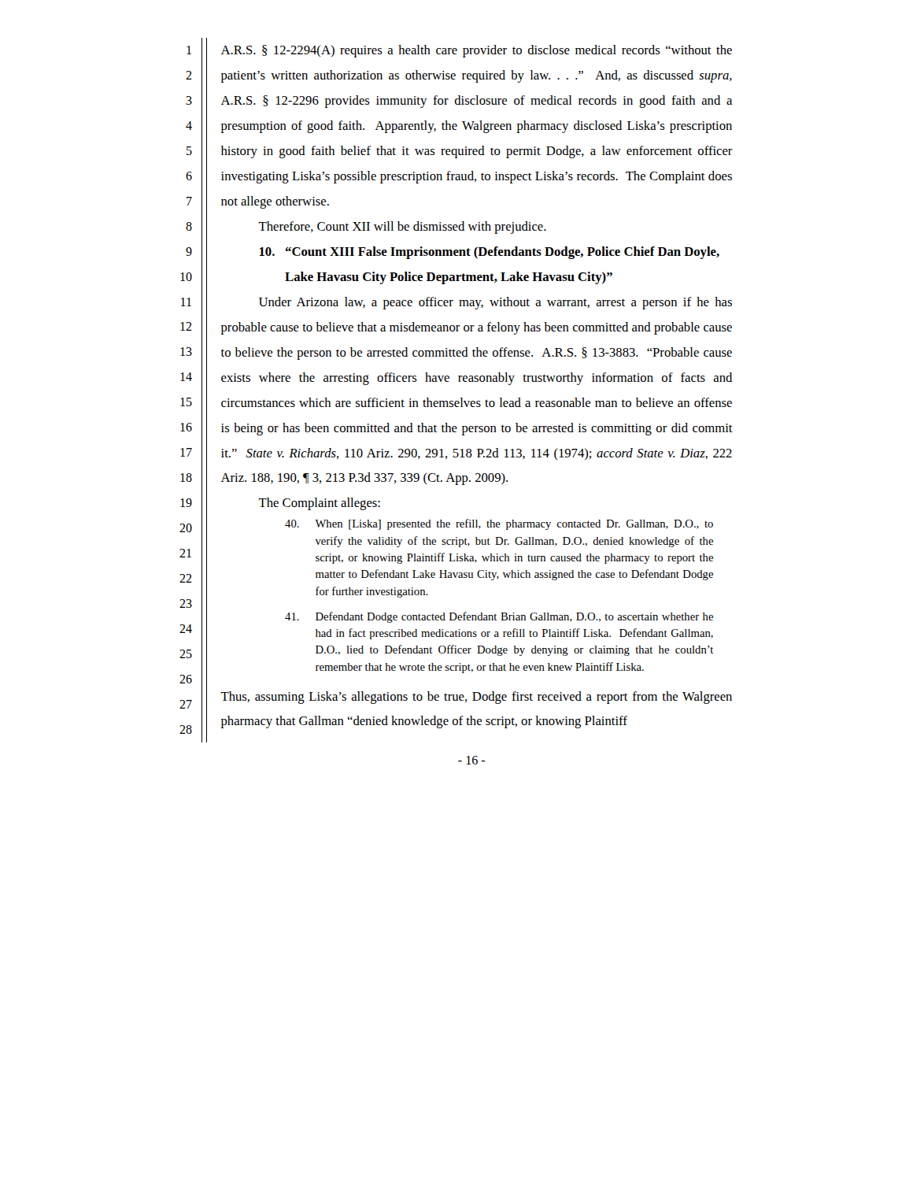1
2
3
4
5
6
7
8
9
10
11
12
13
14
15
16
17
18
19
20
21
22
23
24
25
26
27
28
A.R.S. § 12-2294(A) requires a health care provider to disclose medical records “without the patient’s written authorization as otherwise required by law. . . .” And, as discussed supra, A.R.S. § 12-2296 provides immunity for disclosure of medical records in good faith and a presumption of good faith. Apparently, the Walgreen pharmacy disclosed Liska’s prescription history in good faith belief that it was required to permit Dodge, a law enforcement officer investigating Liska’s possible prescription fraud, to inspect Liska’s records. The Complaint does not allege otherwise.
Therefore, Count XII will be dismissed with prejudice.
10.
“Count XIII False Imprisonment (Defendants Dodge, Police Chief Dan Doyle, Lake Havasu City Police Department, Lake Havasu City)”
Under Arizona law, a peace officer may, without a warrant, arrest a person if he has probable cause to believe that a misdemeanor or a felony has been committed and probable cause to believe the person to be arrested committed the offense. A.R.S. § 13-3883. “Probable cause exists where the arresting officers have reasonably trustworthy information of facts and circumstances which are sufficient in themselves to lead a reasonable man to believe an offense is being or has been committed and that the person to be arrested is committing or did commit it.” State v. Richards, 110 Ariz. 290, 291, 518 P.2d 113, 114 (1974); accord State v. Diaz, 222 Ariz. 188, 190, ¶ 3, 213 P.3d 337, 339 (Ct. App. 2009).
The Complaint alleges:
40.
When [Liska] presented the refill, the pharmacy contacted Dr. Gallman, D.O., to verify the validity of the script, but Dr. Gallman, D.O., denied knowledge of the script, or knowing Plaintiff Liska, which in turn caused the pharmacy to report the matter to Defendant Lake Havasu City, which assigned the case to Defendant Dodge for further investigation.
41.
Defendant Dodge contacted Defendant Brian Gallman, D.O., to ascertain whether he had in fact prescribed medications or a refill to Plaintiff Liska. Defendant Gallman, D.O., lied to Defendant Officer Dodge by denying or claiming that he couldn’t remember that he wrote the script, or that he even knew Plaintiff Liska.
Thus, assuming Liska’s allegations to be true, Dodge first received a report from the Walgreen pharmacy that Gallman “denied knowledge of the script, or knowing Plaintiff
- 16 -